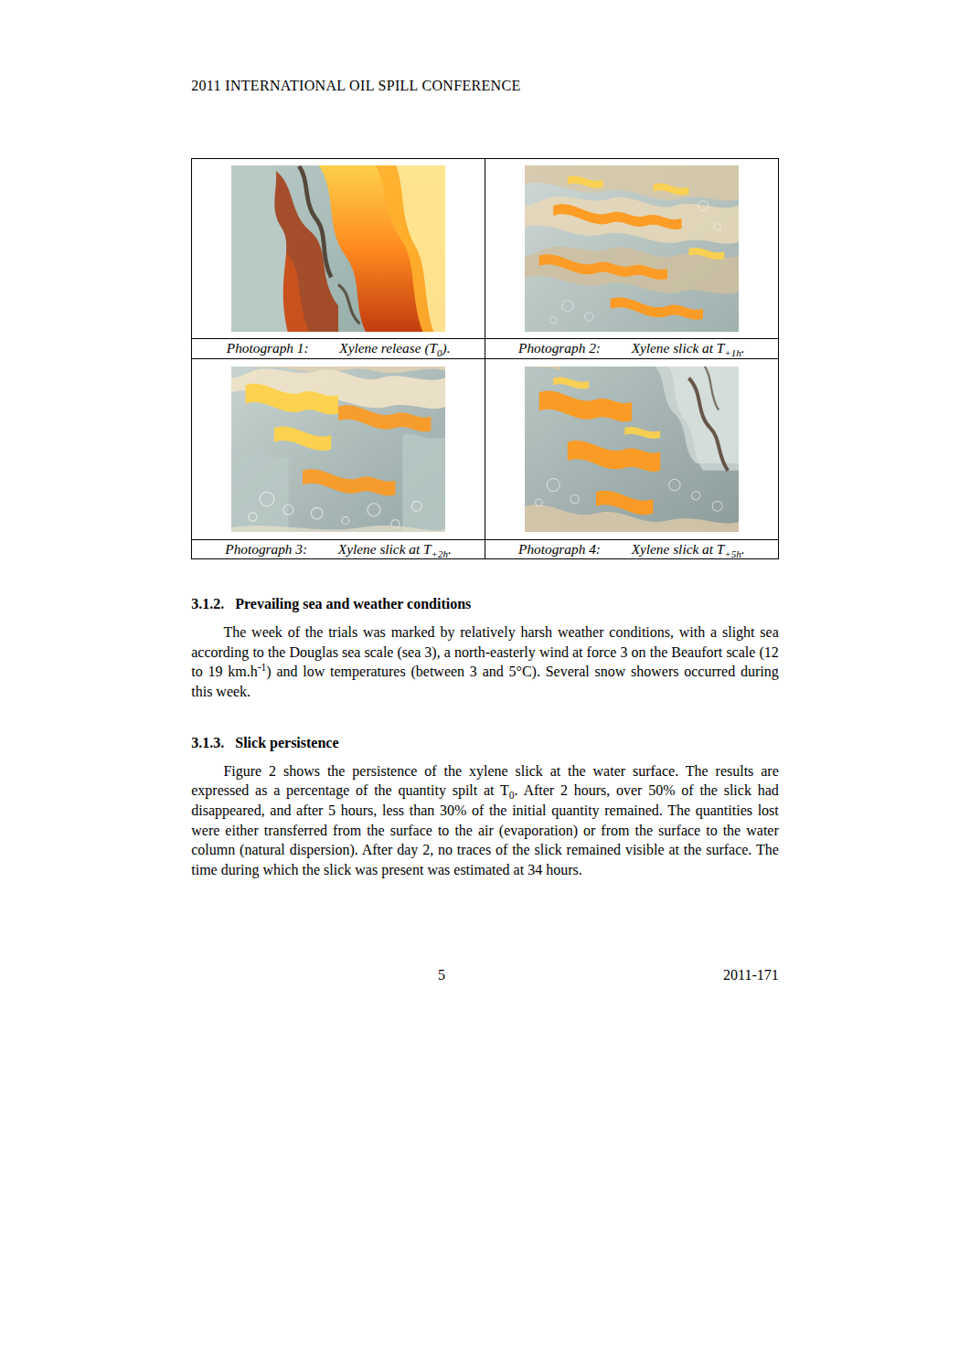2011 INTERNATIONAL OIL SPILL CONFERENCE
| Photograph 1: Xylene release (T 0 ). | Photograph 2: Xylene slick at T +1h . |
| Photograph 3: Xylene slick at T +2h . | Photograph 4: Xylene slick at T +5h . |
3.1.2. Prevailing sea and weather conditions
The week of the trials was marked by relatively harsh weather conditions, with a slight sea according to the Douglas sea scale (sea 3), a north-easterly wind at force 3 on the Beaufort scale (12 to 19 km.h-1) and low temperatures (between 3 and 5°C). Several snow showers occurred during this week.
3.1.3. Slick persistence
Figure 2 shows the persistence of the xylene slick at the water surface. The results are expressed as a percentage of the quantity spilt at T0. After 2 hours, over 50% of the slick had disappeared, and after 5 hours, less than 30% of the initial quantity remained. The quantities lost were either transferred from the surface to the air (evaporation) or from the surface to the water column (natural dispersion). After day 2, no traces of the slick remained visible at the surface. The time during which the slick was present was estimated at 34 hours.
5 2011-171